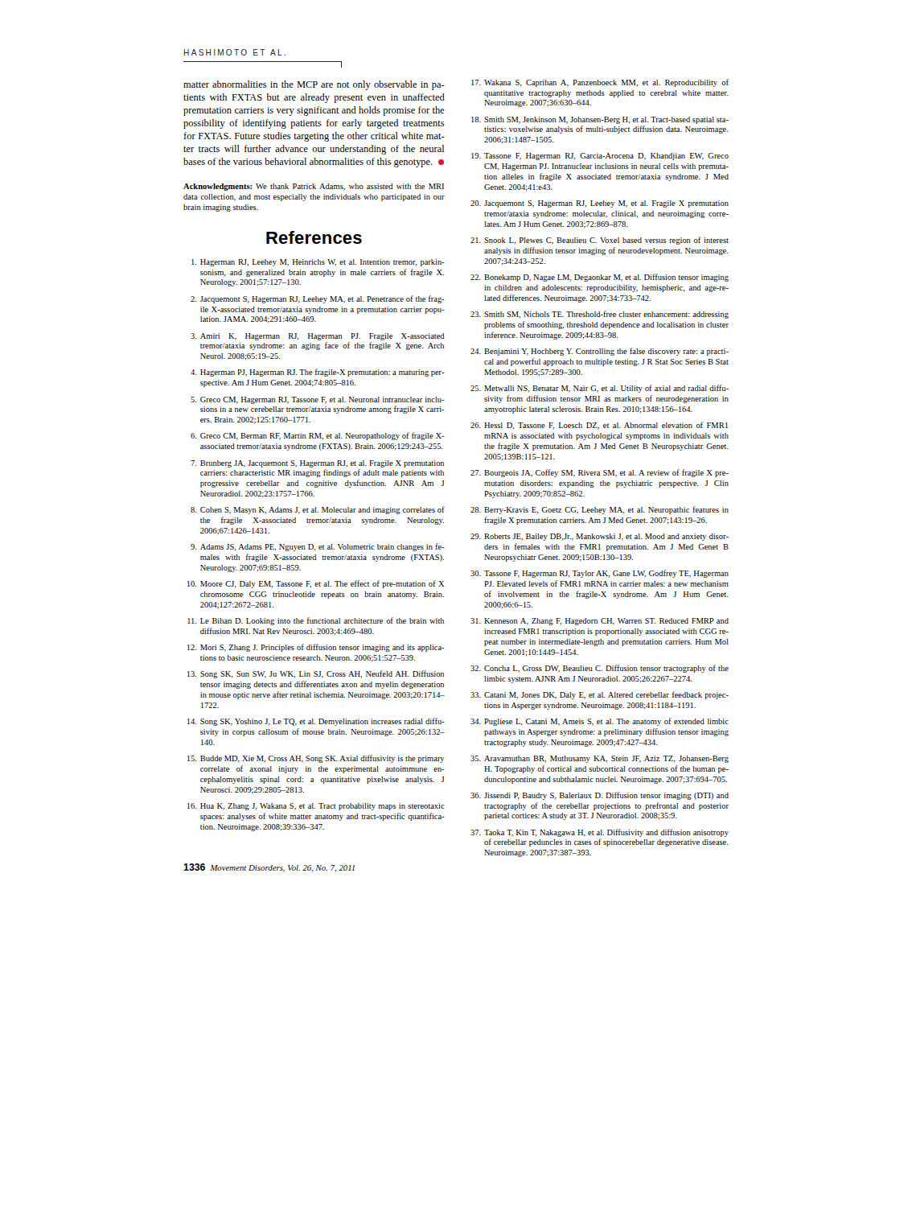Hashimoto et al.
matter abnormalities in the MCP are not only observable in patients with FXTAS but are already present even in unaffected premutation carriers is very significant and holds promise for the possibility of identifying patients for early targeted treatments for FXTAS. Future studies targeting the other critical white matter tracts will further advance our understanding of the neural bases of the various behavioral abnormalities of this genotype.
Acknowledgments: We thank Patrick Adams, who assisted with the MRI data collection, and most especially the individuals who participated in our brain imaging studies.
References
Hagerman RJ, Leehey M, Heinrichs W, et al. Intention tremor, parkinsonism, and generalized brain atrophy in male carriers of fragile X. Neurology. 2001;57:127–130.
Jacquemont S, Hagerman RJ, Leehey MA, et al. Penetrance of the fragile X-associated tremor/ataxia syndrome in a premutation carrier population. JAMA. 2004;291:460–469.
Amiri K, Hagerman RJ, Hagerman PJ. Fragile X-associated tremor/ataxia syndrome: an aging face of the fragile X gene. Arch Neurol. 2008;65:19–25.
Hagerman PJ, Hagerman RJ. The fragile-X premutation: a maturing perspective. Am J Hum Genet. 2004;74:805–816.
Greco CM, Hagerman RJ, Tassone F, et al. Neuronal intranuclear inclusions in a new cerebellar tremor/ataxia syndrome among fragile X carriers. Brain. 2002;125:1760–1771.
Greco CM, Berman RF, Martin RM, et al. Neuropathology of fragile X-associated tremor/ataxia syndrome (FXTAS). Brain. 2006;129:243–255.
Brunberg JA, Jacquemont S, Hagerman RJ, et al. Fragile X premutation carriers: characteristic MR imaging findings of adult male patients with progressive cerebellar and cognitive dysfunction. AJNR Am J Neuroradiol. 2002;23:1757–1766.
Cohen S, Masyn K, Adams J, et al. Molecular and imaging correlates of the fragile X-associated tremor/ataxia syndrome. Neurology. 2006;67:1426–1431.
Adams JS, Adams PE, Nguyen D, et al. Volumetric brain changes in females with fragile X-associated tremor/ataxia syndrome (FXTAS). Neurology. 2007;69:851–859.
Moore CJ, Daly EM, Tassone F, et al. The effect of pre-mutation of X chromosome CGG trinucleotide repeats on brain anatomy. Brain. 2004;127:2672–2681.
Le Bihan D. Looking into the functional architecture of the brain with diffusion MRI. Nat Rev Neurosci. 2003;4:469–480.
Mori S, Zhang J. Principles of diffusion tensor imaging and its applications to basic neuroscience research. Neuron. 2006;51:527–539.
Song SK, Sun SW, Ju WK, Lin SJ, Cross AH, Neufeld AH. Diffusion tensor imaging detects and differentiates axon and myelin degeneration in mouse optic nerve after retinal ischemia. Neuroimage. 2003;20:1714–1722.
Song SK, Yoshino J, Le TQ, et al. Demyelination increases radial diffusivity in corpus callosum of mouse brain. Neuroimage. 2005;26:132–140.
Budde MD, Xie M, Cross AH, Song SK. Axial diffusivity is the primary correlate of axonal injury in the experimental autoimmune encephalomyelitis spinal cord: a quantitative pixelwise analysis. J Neurosci. 2009;29:2805–2813.
Hua K, Zhang J, Wakana S, et al. Tract probability maps in stereotaxic spaces: analyses of white matter anatomy and tract-specific quantification. Neuroimage. 2008;39:336–347.
Wakana S, Caprihan A, Panzenboeck MM, et al. Reproducibility of quantitative tractography methods applied to cerebral white matter. Neuroimage. 2007;36:630–644.
Smith SM, Jenkinson M, Johansen-Berg H, et al. Tract-based spatial statistics: voxelwise analysis of multi-subject diffusion data. Neuroimage. 2006;31:1487–1505.
Tassone F, Hagerman RJ, Garcia-Arocena D, Khandjian EW, Greco CM, Hagerman PJ. Intranuclear inclusions in neural cells with premutation alleles in fragile X associated tremor/ataxia syndrome. J Med Genet. 2004;41:e43.
Jacquemont S, Hagerman RJ, Leehey M, et al. Fragile X premutation tremor/ataxia syndrome: molecular, clinical, and neuroimaging correlates. Am J Hum Genet. 2003;72:869–878.
Snook L, Plewes C, Beaulieu C. Voxel based versus region of interest analysis in diffusion tensor imaging of neurodevelopment. Neuroimage. 2007;34:243–252.
Bonekamp D, Nagae LM, Degaonkar M, et al. Diffusion tensor imaging in children and adolescents: reproducibility, hemispheric, and age-related differences. Neuroimage. 2007;34:733–742.
Smith SM, Nichols TE. Threshold-free cluster enhancement: addressing problems of smoothing, threshold dependence and localisation in cluster inference. Neuroimage. 2009;44:83–98.
Benjamini Y, Hochberg Y. Controlling the false discovery rate: a practical and powerful approach to multiple testing. J R Stat Soc Series B Stat Methodol. 1995;57:289–300.
Metwalli NS, Benatar M, Nair G, et al. Utility of axial and radial diffusivity from diffusion tensor MRI as markers of neurodegeneration in amyotrophic lateral sclerosis. Brain Res. 2010;1348:156–164.
Hessl D, Tassone F, Loesch DZ, et al. Abnormal elevation of FMR1 mRNA is associated with psychological symptoms in individuals with the fragile X premutation. Am J Med Genet B Neuropsychiatr Genet. 2005;139B:115–121.
Bourgeois JA, Coffey SM, Rivera SM, et al. A review of fragile X premutation disorders: expanding the psychiatric perspective. J Clin Psychiatry. 2009;70:852–862.
Berry-Kravis E, Goetz CG, Leehey MA, et al. Neuropathic features in fragile X premutation carriers. Am J Med Genet. 2007;143:19–26.
Roberts JE, Bailey DB,Jr., Mankowski J, et al. Mood and anxiety disorders in females with the FMR1 premutation. Am J Med Genet B Neuropsychiatr Genet. 2009;150B:130–139.
Tassone F, Hagerman RJ, Taylor AK, Gane LW, Godfrey TE, Hagerman PJ. Elevated levels of FMR1 mRNA in carrier males: a new mechanism of involvement in the fragile-X syndrome. Am J Hum Genet. 2000;66:6–15.
Kenneson A, Zhang F, Hagedorn CH, Warren ST. Reduced FMRP and increased FMR1 transcription is proportionally associated with CGG repeat number in intermediate-length and premutation carriers. Hum Mol Genet. 2001;10:1449–1454.
Concha L, Gross DW, Beaulieu C. Diffusion tensor tractography of the limbic system. AJNR Am J Neuroradiol. 2005;26:2267–2274.
Catani M, Jones DK, Daly E, et al. Altered cerebellar feedback projections in Asperger syndrome. Neuroimage. 2008;41:1184–1191.
Pugliese L, Catani M, Ameis S, et al. The anatomy of extended limbic pathways in Asperger syndrome: a preliminary diffusion tensor imaging tractography study. Neuroimage. 2009;47:427–434.
Aravamuthan BR, Muthusamy KA, Stein JF, Aziz TZ, Johansen-Berg H. Topography of cortical and subcortical connections of the human pedunculopontine and subthalamic nuclei. Neuroimage. 2007;37:694–705.
Jissendi P, Baudry S, Baleriaux D. Diffusion tensor imaging (DTI) and tractography of the cerebellar projections to prefrontal and posterior parietal cortices: A study at 3T. J Neuroradiol. 2008;35:9.
Taoka T, Kin T, Nakagawa H, et al. Diffusivity and diffusion anisotropy of cerebellar peduncles in cases of spinocerebellar degenerative disease. Neuroimage. 2007;37:387–393.
1336 Movement Disorders, Vol. 26, No. 7, 2011